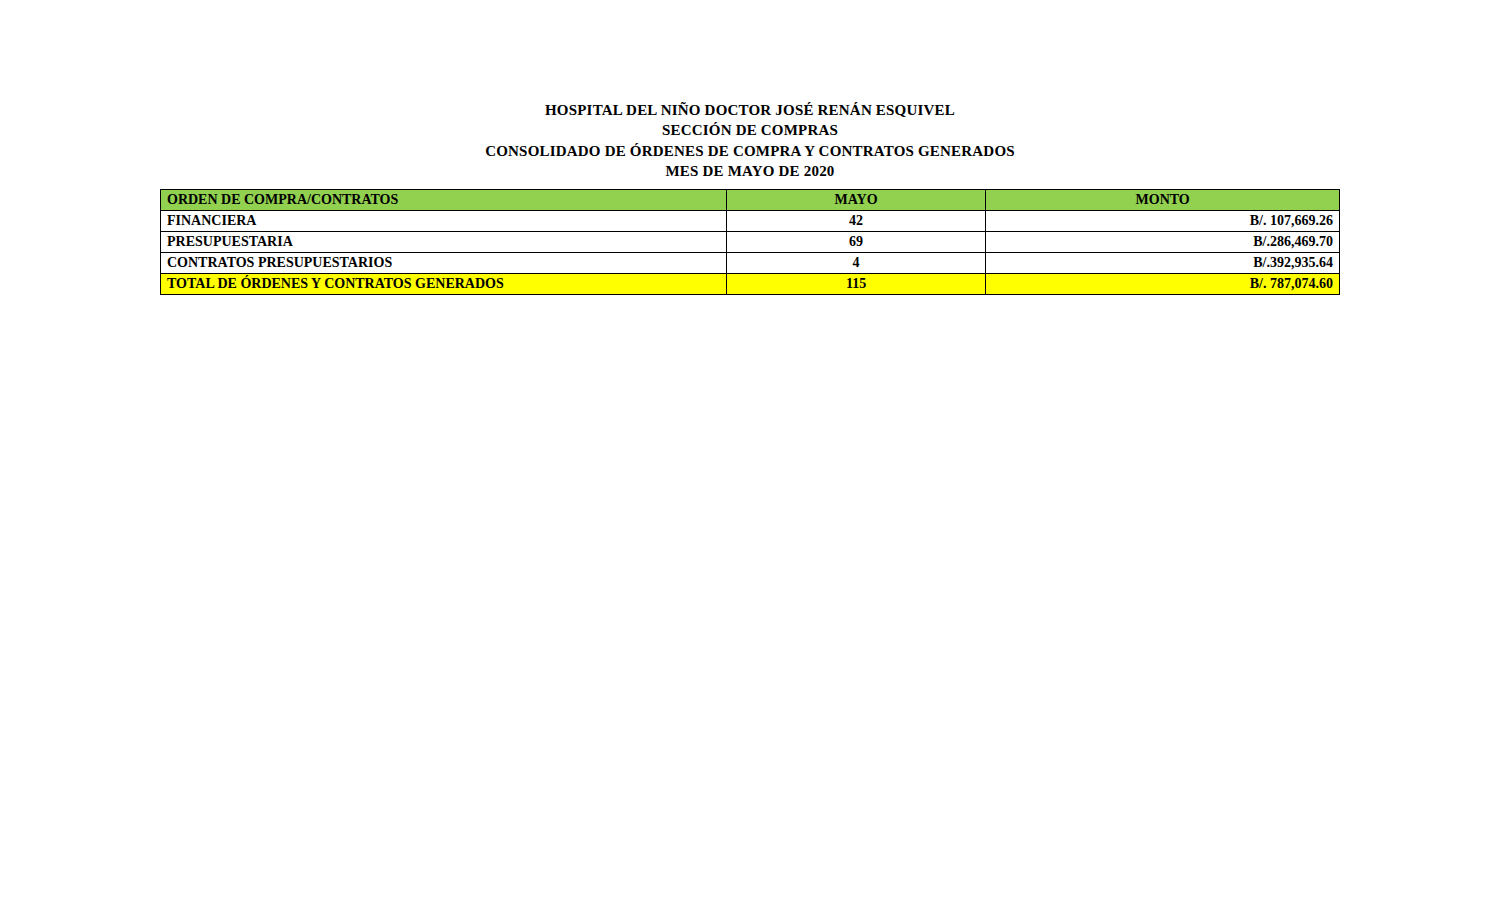HOSPITAL DEL NIÑO DOCTOR JOSÉ RENÁN ESQUIVEL
SECCIÓN DE COMPRAS
CONSOLIDADO DE ÓRDENES DE COMPRA Y CONTRATOS GENERADOS
MES DE MAYO DE 2020
| ORDEN DE COMPRA/CONTRATOS | MAYO | MONTO |
| --- | --- | --- |
| FINANCIERA | 42 | B/. 107,669.26 |
| PRESUPUESTARIA | 69 | B/.286,469.70 |
| CONTRATOS PRESUPUESTARIOS | 4 | B/.392,935.64 |
| TOTAL DE ÓRDENES Y CONTRATOS GENERADOS | 115 | B/. 787,074.60 |